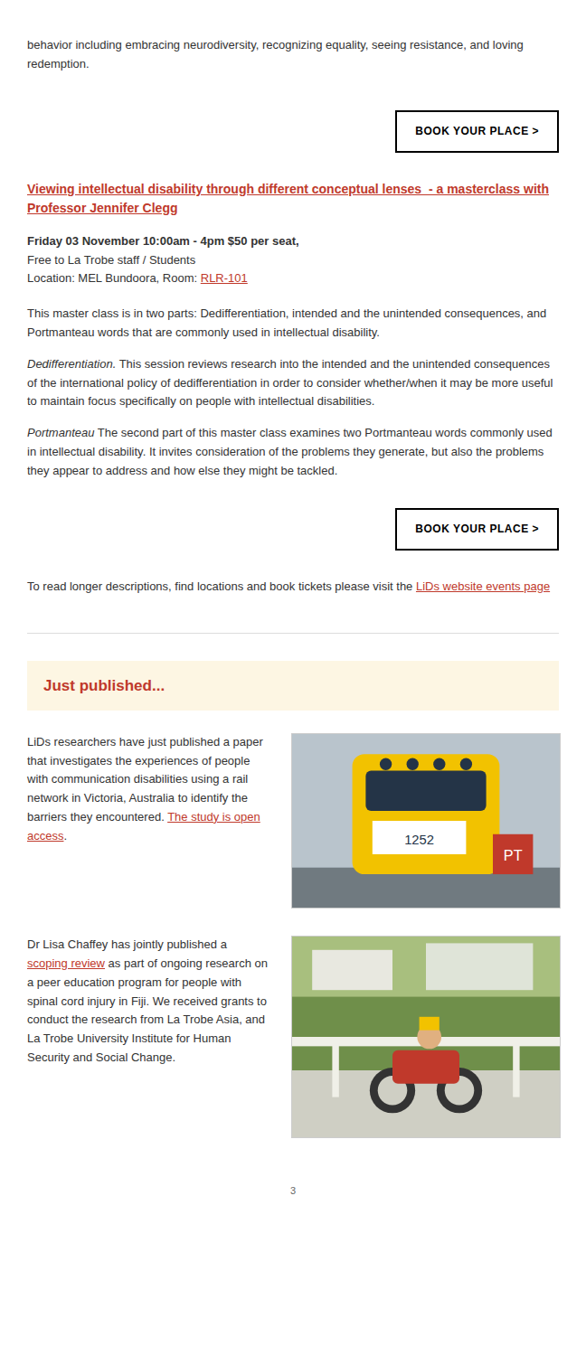behavior including embracing neurodiversity, recognizing equality, seeing resistance, and loving redemption.
BOOK YOUR PLACE >
Viewing intellectual disability through different conceptual lenses - a masterclass with Professor Jennifer Clegg
Friday 03 November 10:00am - 4pm $50 per seat,
Free to La Trobe staff / Students
Location: MEL Bundoora, Room: RLR-101
This master class is in two parts: Dedifferentiation, intended and the unintended consequences, and Portmanteau words that are commonly used in intellectual disability.
Dedifferentiation. This session reviews research into the intended and the unintended consequences of the international policy of dedifferentiation in order to consider whether/when it may be more useful to maintain focus specifically on people with intellectual disabilities.
Portmanteau The second part of this master class examines two Portmanteau words commonly used in intellectual disability. It invites consideration of the problems they generate, but also the problems they appear to address and how else they might be tackled.
BOOK YOUR PLACE >
To read longer descriptions, find locations and book tickets please visit the LiDs website events page
Just published...
LiDs researchers have just published a paper that investigates the experiences of people with communication disabilities using a rail network in Victoria, Australia to identify the barriers they encountered. The study is open access.
Dr Lisa Chaffey has jointly published a scoping review as part of ongoing research on a peer education program for people with spinal cord injury in Fiji. We received grants to conduct the research from La Trobe Asia, and La Trobe University Institute for Human Security and Social Change.
3